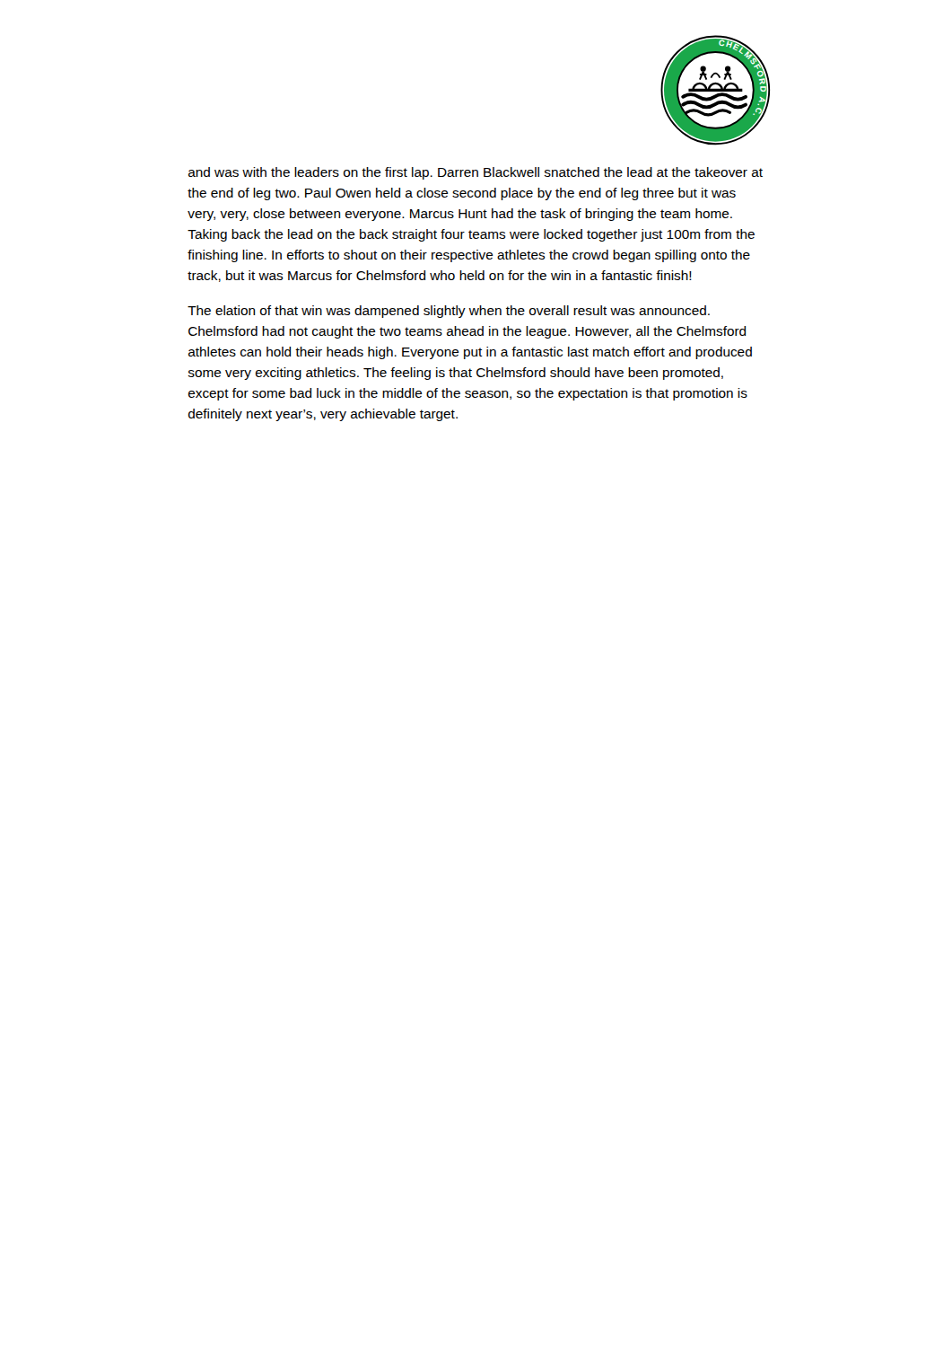Chelmsford A.C. crest CHELMSFORD A.C.
and was with the leaders on the first lap. Darren Blackwell snatched the lead at the takeover at the end of leg two. Paul Owen held a close second place by the end of leg three but it was very, very, close between everyone. Marcus Hunt had the task of bringing the team home. Taking back the lead on the back straight four teams were locked together just 100m from the finishing line. In efforts to shout on their respective athletes the crowd began spilling onto the track, but it was Marcus for Chelmsford who held on for the win in a fantastic finish!
The elation of that win was dampened slightly when the overall result was announced. Chelmsford had not caught the two teams ahead in the league. However, all the Chelmsford athletes can hold their heads high. Everyone put in a fantastic last match effort and produced some very exciting athletics. The feeling is that Chelmsford should have been promoted, except for some bad luck in the middle of the season, so the expectation is that promotion is definitely next year’s, very achievable target.